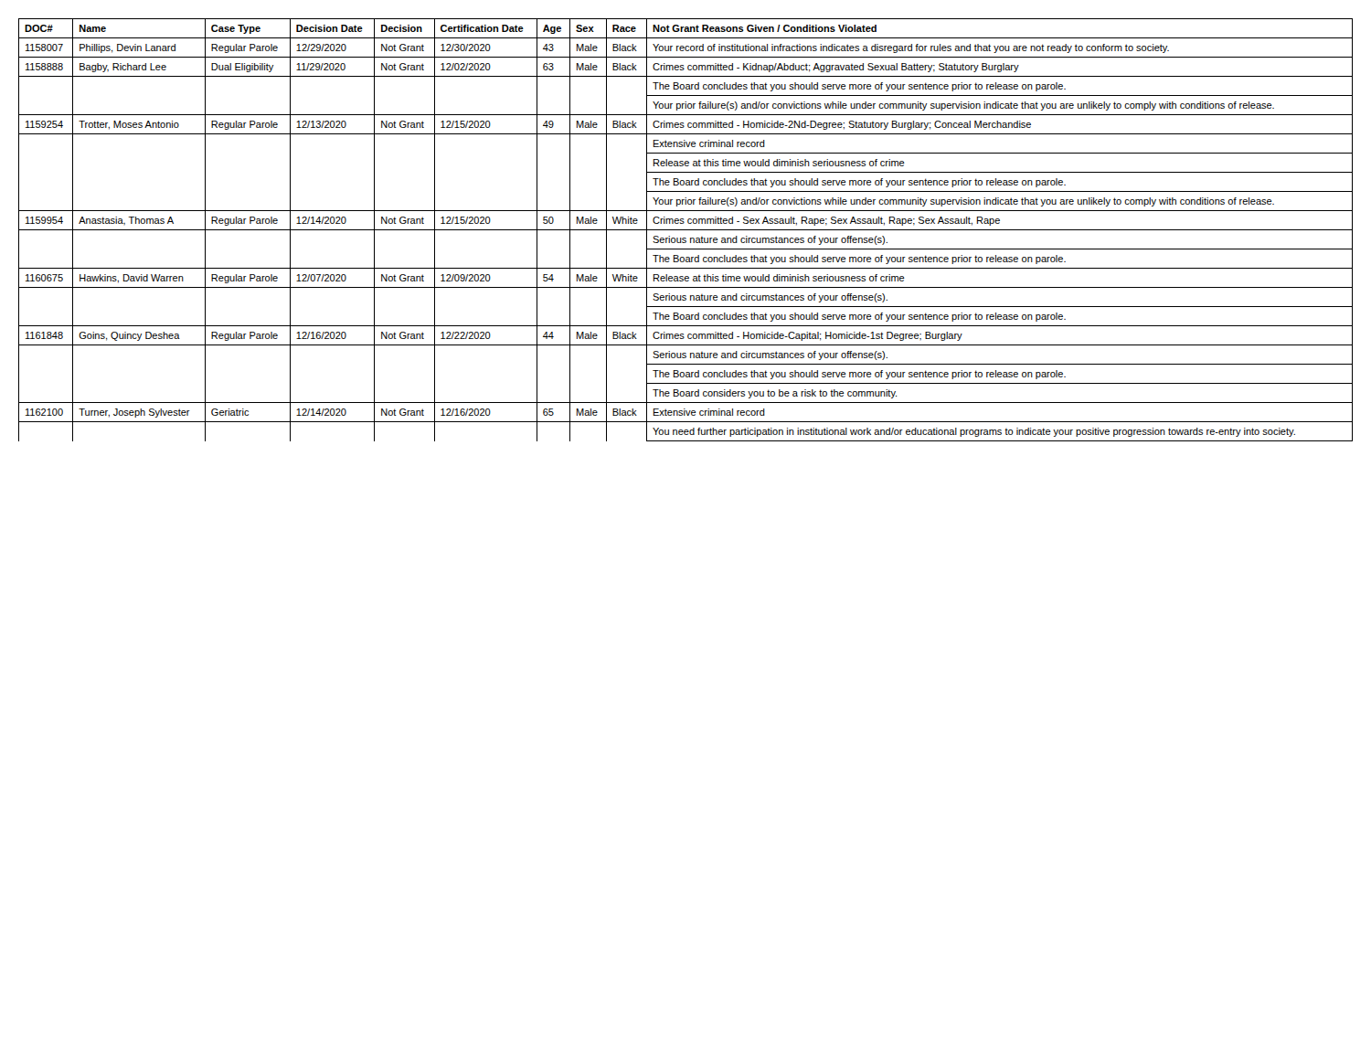| DOC# | Name | Case Type | Decision Date | Decision | Certification Date | Age | Sex | Race | Not Grant Reasons Given / Conditions Violated |
| --- | --- | --- | --- | --- | --- | --- | --- | --- | --- |
| 1158007 | Phillips, Devin Lanard | Regular Parole | 12/29/2020 | Not Grant | 12/30/2020 | 43 | Male | Black | Your record of institutional infractions indicates a disregard for rules and that you are not ready to conform to society. |
| 1158888 | Bagby, Richard Lee | Dual Eligibility | 11/29/2020 | Not Grant | 12/02/2020 | 63 | Male | Black | Crimes committed - Kidnap/Abduct; Aggravated Sexual Battery; Statutory Burglary |
| | | | | | | | | | The Board concludes that you should serve more of your sentence prior to release on parole. |
| | | | | | | | | | Your prior failure(s) and/or convictions while under community supervision indicate that you are unlikely to comply with conditions of release. |
| 1159254 | Trotter, Moses Antonio | Regular Parole | 12/13/2020 | Not Grant | 12/15/2020 | 49 | Male | Black | Crimes committed - Homicide-2Nd-Degree; Statutory Burglary; Conceal Merchandise |
| | | | | | | | | | Extensive criminal record |
| | | | | | | | | | Release at this time would diminish seriousness of crime |
| | | | | | | | | | The Board concludes that you should serve more of your sentence prior to release on parole. |
| | | | | | | | | | Your prior failure(s) and/or convictions while under community supervision indicate that you are unlikely to comply with conditions of release. |
| 1159954 | Anastasia, Thomas A | Regular Parole | 12/14/2020 | Not Grant | 12/15/2020 | 50 | Male | White | Crimes committed - Sex Assault, Rape; Sex Assault, Rape; Sex Assault, Rape |
| | | | | | | | | | Serious nature and circumstances of your offense(s). |
| | | | | | | | | | The Board concludes that you should serve more of your sentence prior to release on parole. |
| 1160675 | Hawkins, David Warren | Regular Parole | 12/07/2020 | Not Grant | 12/09/2020 | 54 | Male | White | Release at this time would diminish seriousness of crime |
| | | | | | | | | | Serious nature and circumstances of your offense(s). |
| | | | | | | | | | The Board concludes that you should serve more of your sentence prior to release on parole. |
| 1161848 | Goins, Quincy Deshea | Regular Parole | 12/16/2020 | Not Grant | 12/22/2020 | 44 | Male | Black | Crimes committed - Homicide-Capital; Homicide-1st Degree; Burglary |
| | | | | | | | | | Serious nature and circumstances of your offense(s). |
| | | | | | | | | | The Board concludes that you should serve more of your sentence prior to release on parole. |
| | | | | | | | | | The Board considers you to be a risk to the community. |
| 1162100 | Turner, Joseph Sylvester | Geriatric | 12/14/2020 | Not Grant | 12/16/2020 | 65 | Male | Black | Extensive criminal record |
| | | | | | | | | | You need further participation in institutional work and/or educational programs to indicate your positive progression towards re-entry into society. |